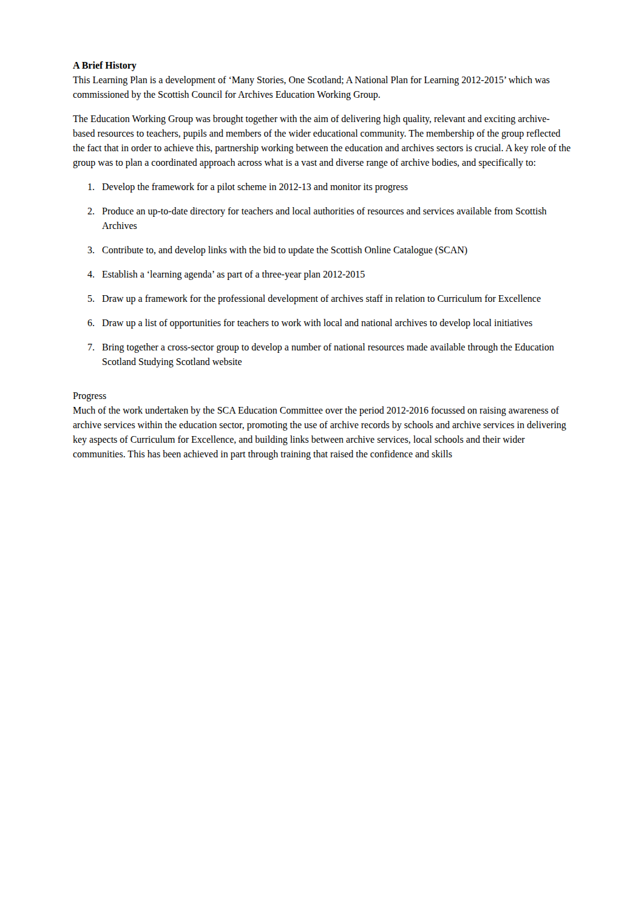A Brief History
This Learning Plan is a development of ‘Many Stories, One Scotland; A National Plan for Learning 2012-2015’ which was commissioned by the Scottish Council for Archives Education Working Group.
The Education Working Group was brought together with the aim of delivering high quality, relevant and exciting archive-based resources to teachers, pupils and members of the wider educational community. The membership of the group reflected the fact that in order to achieve this, partnership working between the education and archives sectors is crucial. A key role of the group was to plan a coordinated approach across what is a vast and diverse range of archive bodies, and specifically to:
Develop the framework for a pilot scheme in 2012-13 and monitor its progress
Produce an up-to-date directory for teachers and local authorities of resources and services available from Scottish Archives
Contribute to, and develop links with the bid to update the Scottish Online Catalogue (SCAN)
Establish a ‘learning agenda’ as part of a three-year plan 2012-2015
Draw up a framework for the professional development of archives staff in relation to Curriculum for Excellence
Draw up a list of opportunities for teachers to work with local and national archives to develop local initiatives
Bring together a cross-sector group to develop a number of national resources made available through the Education Scotland Studying Scotland website
Progress
Much of the work undertaken by the SCA Education Committee over the period 2012-2016 focussed on raising awareness of archive services within the education sector, promoting the use of archive records by schools and archive services in delivering key aspects of Curriculum for Excellence, and building links between archive services, local schools and their wider communities. This has been achieved in part through training that raised the confidence and skills